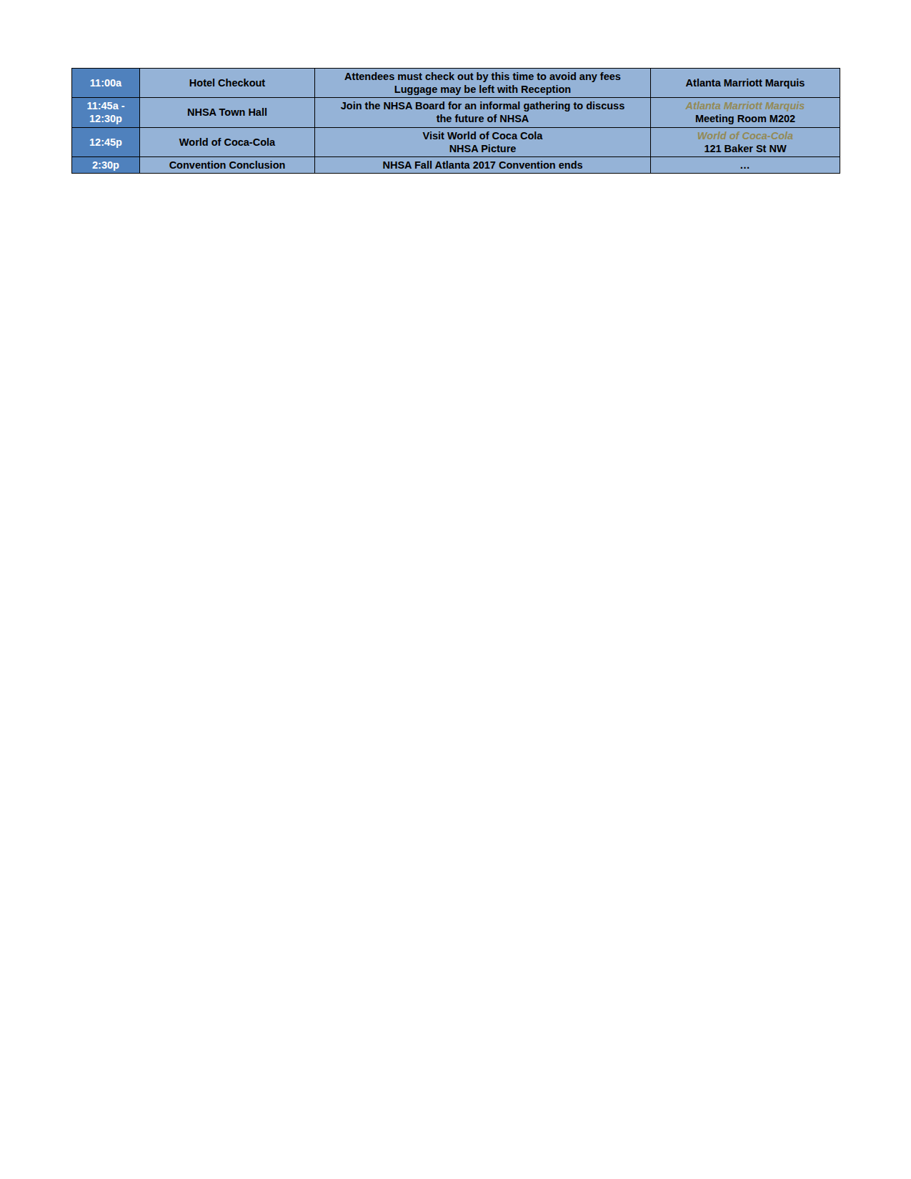| 11:00a | Hotel Checkout | Attendees must check out by this time to avoid any fees Luggage may be left with Reception | Atlanta Marriott Marquis |
| 11:45a - 12:30p | NHSA Town Hall | Join the NHSA Board for an informal gathering to discuss the future of NHSA | Atlanta Marriott Marquis Meeting Room M202 |
| 12:45p | World of Coca-Cola | Visit World of Coca Cola NHSA Picture | World of Coca-Cola 121 Baker St NW |
| 2:30p | Convention Conclusion | NHSA Fall Atlanta 2017 Convention ends | … |